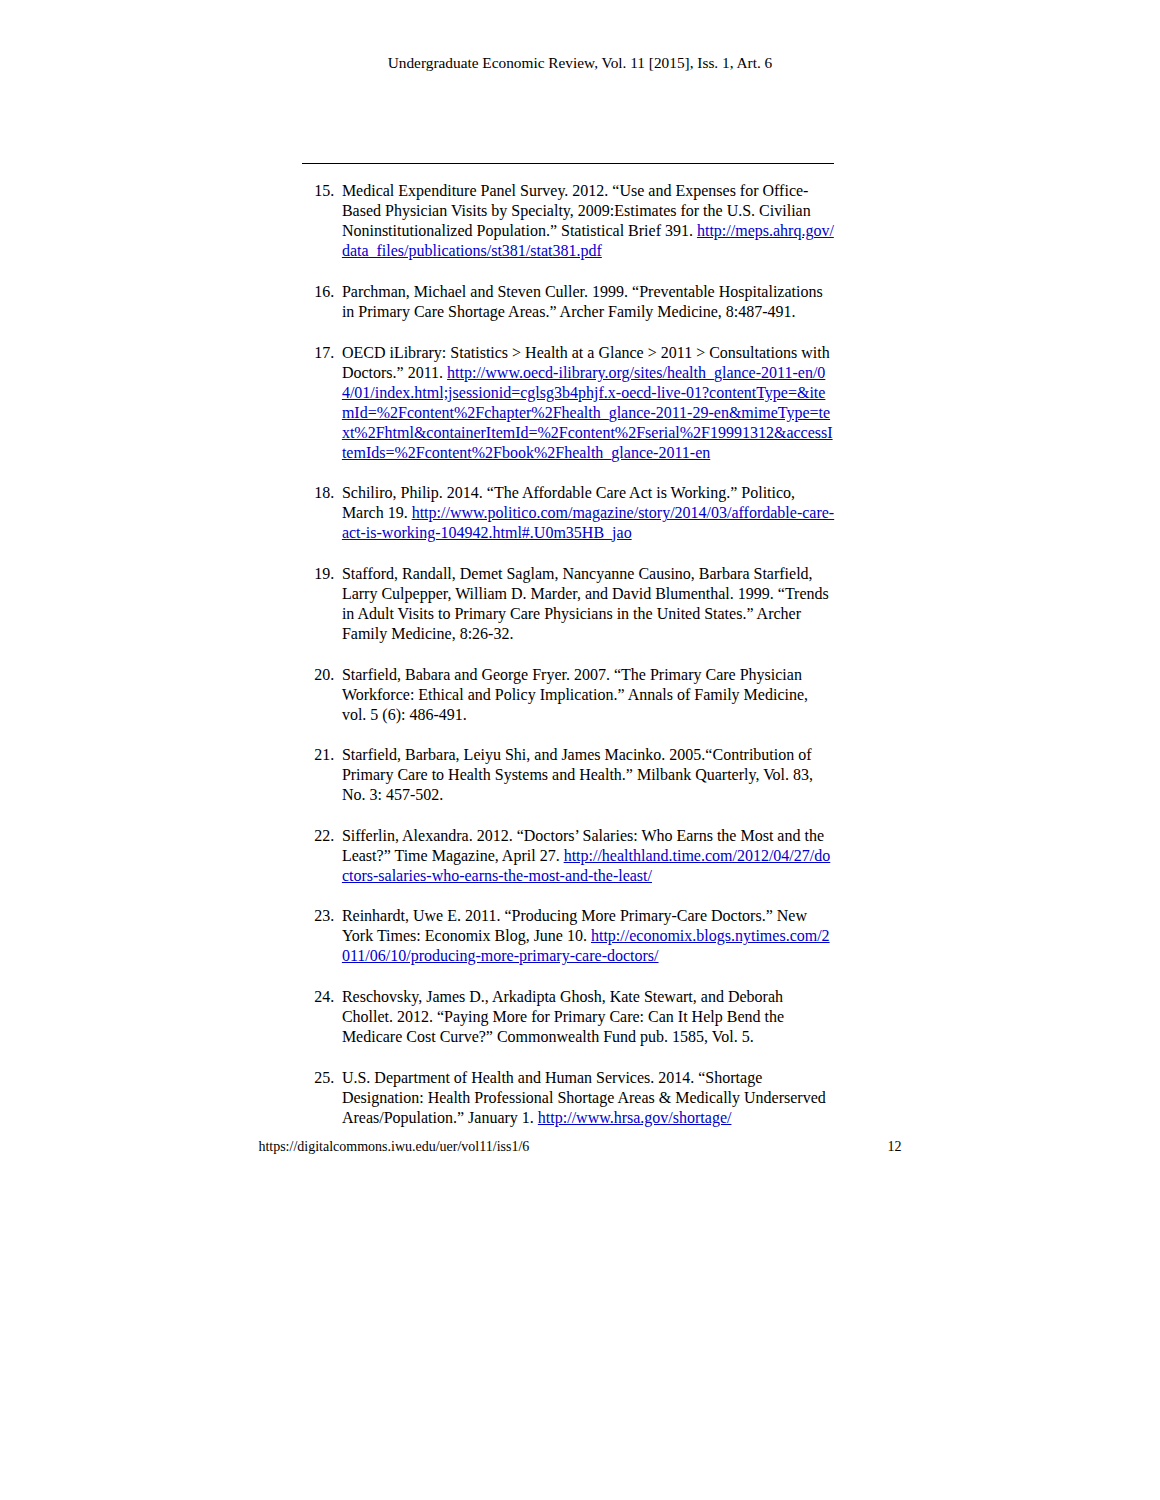Undergraduate Economic Review, Vol. 11 [2015], Iss. 1, Art. 6
15. Medical Expenditure Panel Survey. 2012. “Use and Expenses for Office-Based Physician Visits by Specialty, 2009:Estimates for the U.S. Civilian Noninstitutionalized Population.” Statistical Brief 391. http://meps.ahrq.gov/data_files/publications/st381/stat381.pdf
16. Parchman, Michael and Steven Culler. 1999. “Preventable Hospitalizations in Primary Care Shortage Areas.” Archer Family Medicine, 8:487-491.
17. OECD iLibrary: Statistics > Health at a Glance > 2011 > Consultations with Doctors.” 2011. http://www.oecd-ilibrary.org/sites/health_glance-2011-en/04/01/index.html;jsessionid=cglsg3b4phjf.x-oecd-live-01?contentType=&itemId=%2Fcontent%2Fchapter%2Fhealth_glance-2011-29-en&mimeType=text%2Fhtml&containerItemId=%2Fcontent%2Fserial%2F19991312&accessItemIds=%2Fcontent%2Fbook%2Fhealth_glance-2011-en
18. Schiliro, Philip. 2014. “The Affordable Care Act is Working.” Politico, March 19. http://www.politico.com/magazine/story/2014/03/affordable-care-act-is-working-104942.html#.U0m35HB_jao
19. Stafford, Randall, Demet Saglam, Nancyanne Causino, Barbara Starfield, Larry Culpepper, William D. Marder, and David Blumenthal. 1999. “Trends in Adult Visits to Primary Care Physicians in the United States.” Archer Family Medicine, 8:26-32.
20. Starfield, Babara and George Fryer. 2007. “The Primary Care Physician Workforce: Ethical and Policy Implication.” Annals of Family Medicine, vol. 5 (6): 486-491.
21. Starfield, Barbara, Leiyu Shi, and James Macinko. 2005.“Contribution of Primary Care to Health Systems and Health.” Milbank Quarterly, Vol. 83, No. 3: 457-502.
22. Sifferlin, Alexandra. 2012. “Doctors’ Salaries: Who Earns the Most and the Least?” Time Magazine, April 27. http://healthland.time.com/2012/04/27/doctors-salaries-who-earns-the-most-and-the-least/
23. Reinhardt, Uwe E. 2011. “Producing More Primary-Care Doctors.” New York Times: Economix Blog, June 10. http://economix.blogs.nytimes.com/2011/06/10/producing-more-primary-care-doctors/
24. Reschovsky, James D., Arkadipta Ghosh, Kate Stewart, and Deborah Chollet. 2012. “Paying More for Primary Care: Can It Help Bend the Medicare Cost Curve?” Commonwealth Fund pub. 1585, Vol. 5.
25. U.S. Department of Health and Human Services. 2014. “Shortage Designation: Health Professional Shortage Areas & Medically Underserved Areas/Population.” January 1. http://www.hrsa.gov/shortage/
https://digitalcommons.iwu.edu/uer/vol11/iss1/6 12